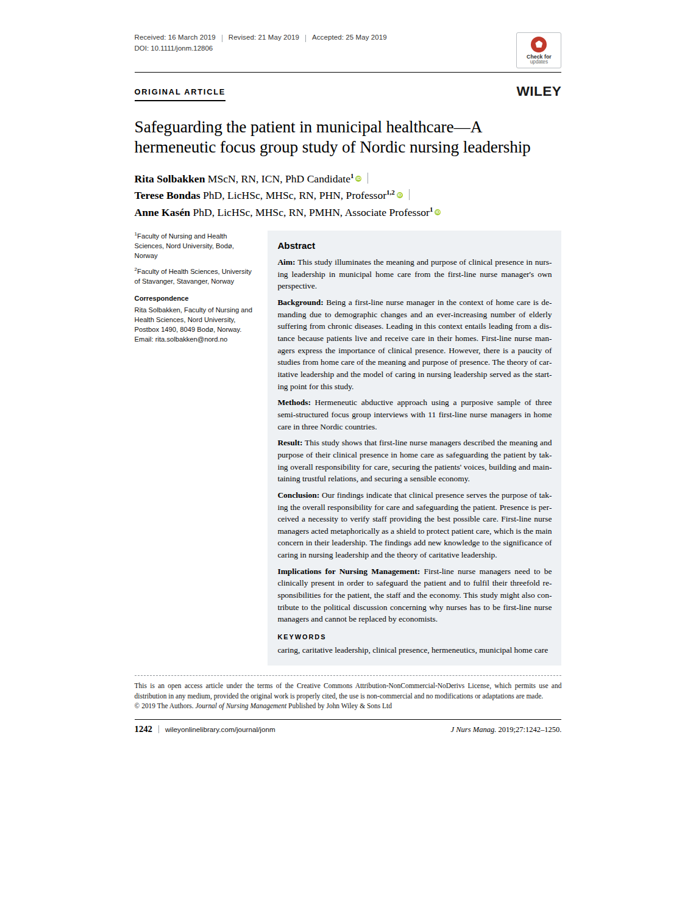Received: 16 March 2019 Revised: 21 May 2019 Accepted: 25 May 2019
DOI: 10.1111/jonm.12806
Check for
updates
Original Article
WILEY
Safeguarding the patient in municipal healthcare—A hermeneutic focus group study of Nordic nursing leadership
Rita Solbakken MScN, RN, ICN, PhD Candidate1
Terese Bondas PhD, LicHSc, MHSc, RN, PHN, Professor1,2
Anne Kasén PhD, LicHSc, MHSc, RN, PMHN, Associate Professor1
1 Faculty of Nursing and Health Sciences, Nord University, Bodø, Norway
2 Faculty of Health Sciences, University of Stavanger, Stavanger, Norway
Correspondence
Rita Solbakken, Faculty of Nursing and Health Sciences, Nord University, Postbox 1490, 8049 Bodø, Norway.
Email: rita.solbakken@nord.no
Abstract
Aim: This study illuminates the meaning and purpose of clinical presence in nursing leadership in municipal home care from the first-line nurse manager's own perspective.
Background: Being a first-line nurse manager in the context of home care is demanding due to demographic changes and an ever-increasing number of elderly suffering from chronic diseases. Leading in this context entails leading from a distance because patients live and receive care in their homes. First-line nurse managers express the importance of clinical presence. However, there is a paucity of studies from home care of the meaning and purpose of presence. The theory of caritative leadership and the model of caring in nursing leadership served as the starting point for this study.
Methods: Hermeneutic abductive approach using a purposive sample of three semi-structured focus group interviews with 11 first-line nurse managers in home care in three Nordic countries.
Result: This study shows that first-line nurse managers described the meaning and purpose of their clinical presence in home care as safeguarding the patient by taking overall responsibility for care, securing the patients' voices, building and maintaining trustful relations, and securing a sensible economy.
Conclusion: Our findings indicate that clinical presence serves the purpose of taking the overall responsibility for care and safeguarding the patient. Presence is perceived a necessity to verify staff providing the best possible care. First-line nurse managers acted metaphorically as a shield to protect patient care, which is the main concern in their leadership. The findings add new knowledge to the significance of caring in nursing leadership and the theory of caritative leadership.
Implications for Nursing Management: First-line nurse managers need to be clinically present in order to safeguard the patient and to fulfil their threefold responsibilities for the patient, the staff and the economy. This study might also contribute to the political discussion concerning why nurses has to be first-line nurse managers and cannot be replaced by economists.
Keywords
caring, caritative leadership, clinical presence, hermeneutics, municipal home care
This is an open access article under the terms of the Creative Commons Attribution-NonCommercial-NoDerivs License, which permits use and distribution in any medium, provided the original work is properly cited, the use is non-commercial and no modifications or adaptations are made.
© 2019 The Authors. Journal of Nursing Management Published by John Wiley & Sons Ltd
1242 wileyonlinelibrary.com/journal/jonm
J Nurs Manag. 2019;27:1242–1250.